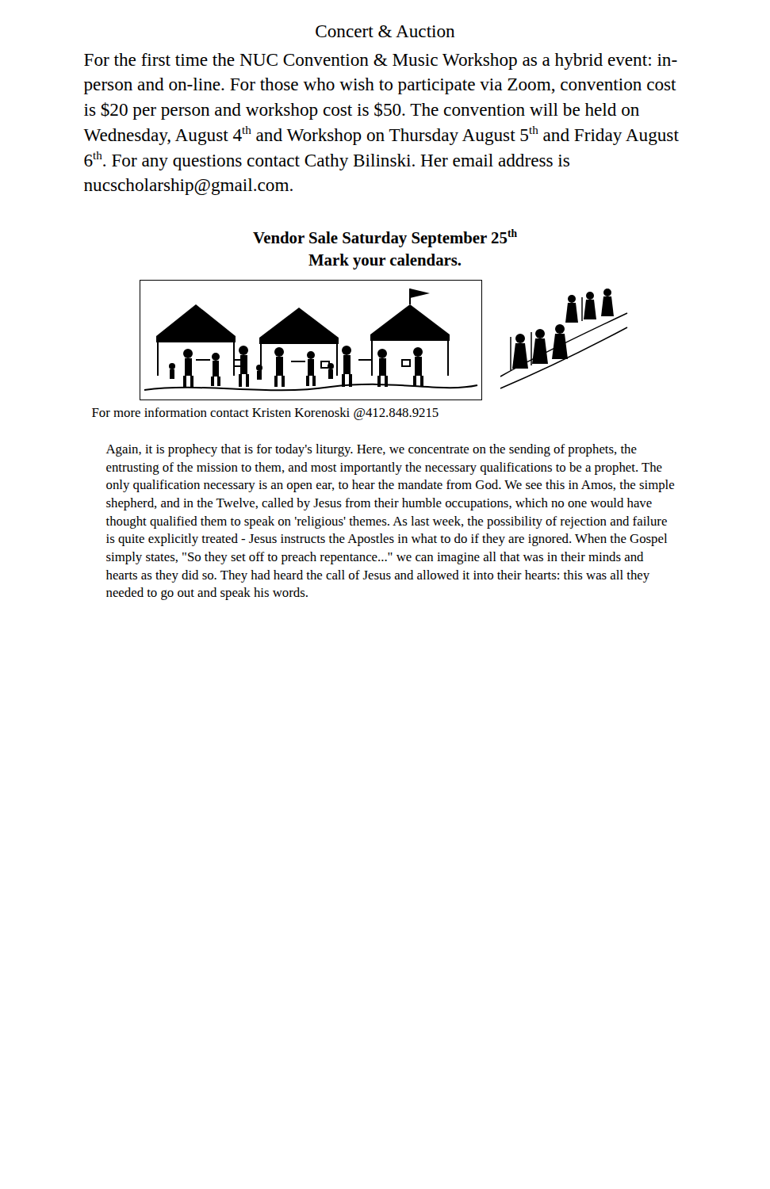Concert & Auction
For the first time the NUC Convention & Music Workshop as a hybrid event: in-person and on-line. For those who wish to participate via Zoom, convention cost is $20 per person and workshop cost is $50. The convention will be held on Wednesday, August 4th and Workshop on Thursday August 5th and Friday August 6th. For any questions contact Cathy Bilinski. Her email address is nucscholarship@gmail.com.
Vendor Sale Saturday September 25th
Mark your calendars.
For more information contact Kristen Korenoski @412.848.9215
Again, it is prophecy that is for today's liturgy. Here, we concentrate on the sending of prophets, the entrusting of the mission to them, and most importantly the necessary qualifications to be a prophet. The only qualification necessary is an open ear, to hear the mandate from God. We see this in Amos, the simple shepherd, and in the Twelve, called by Jesus from their humble occupations, which no one would have thought qualified them to speak on 'religious' themes. As last week, the possibility of rejection and failure is quite explicitly treated - Jesus instructs the Apostles in what to do if they are ignored. When the Gospel simply states, "So they set off to preach repentance..." we can imagine all that was in their minds and hearts as they did so. They had heard the call of Jesus and allowed it into their hearts: this was all they needed to go out and speak his words.